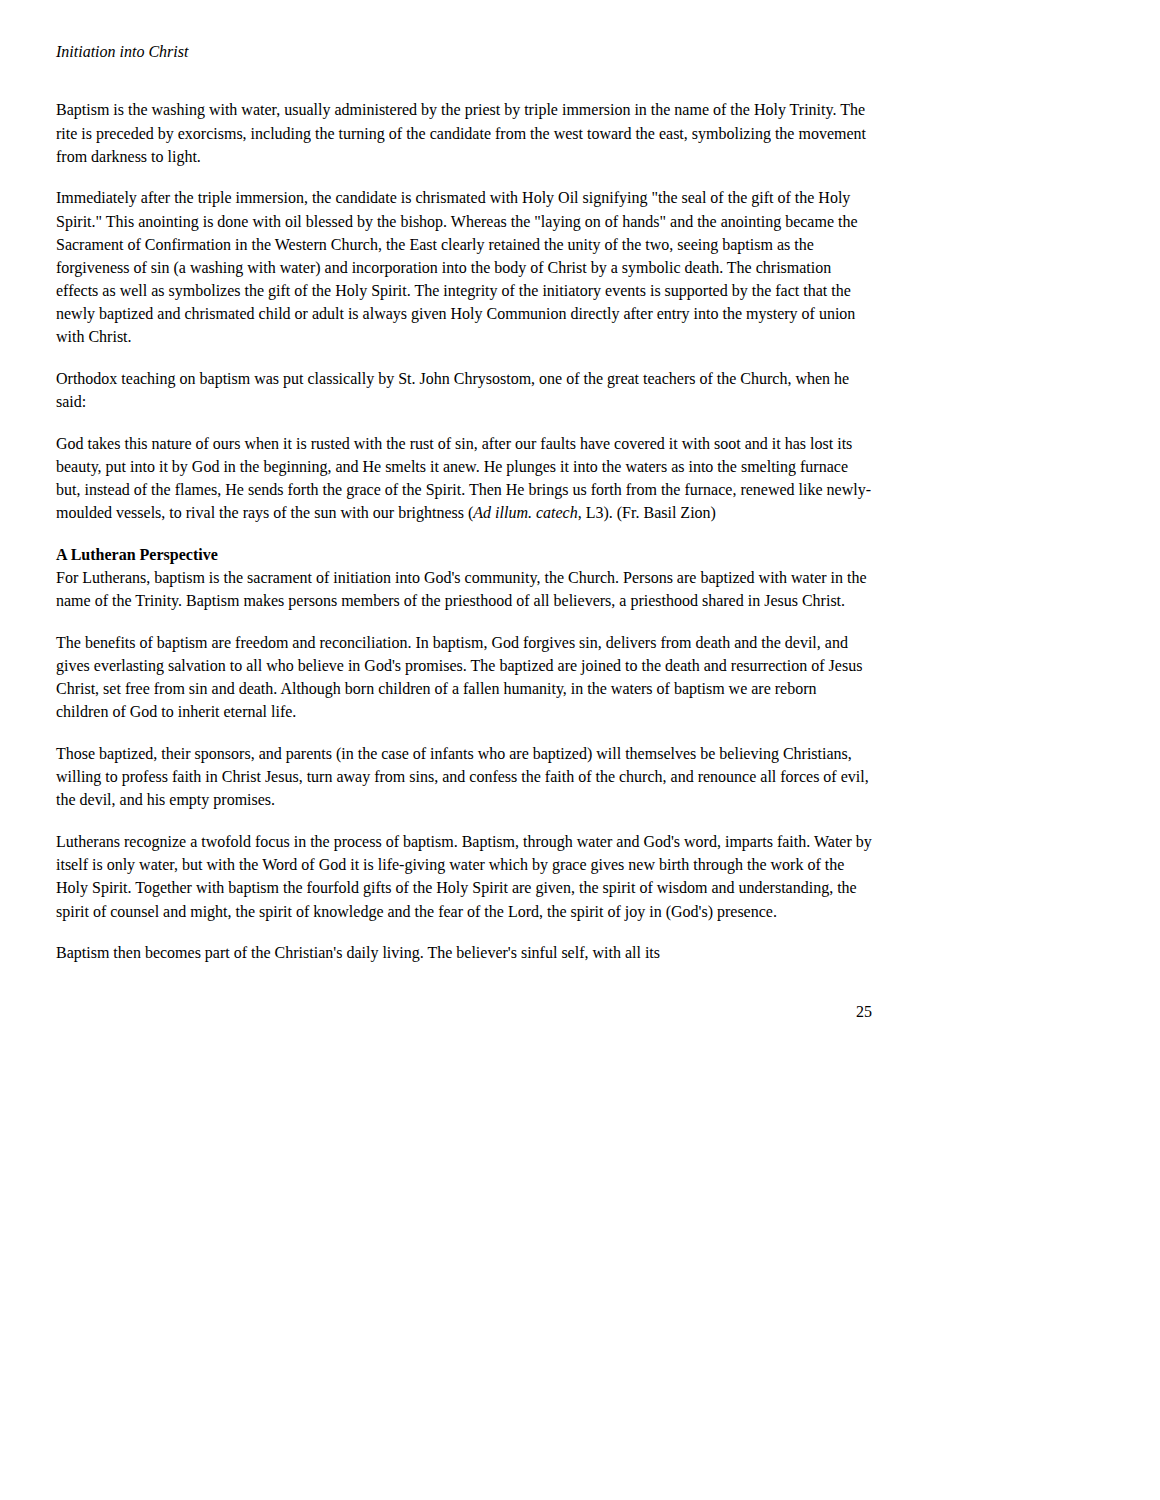Initiation into Christ
Baptism is the washing with water, usually administered by the priest by triple immersion in the name of the Holy Trinity. The rite is preceded by exorcisms, including the turning of the candidate from the west toward the east, symbolizing the movement from darkness to light.
Immediately after the triple immersion, the candidate is chrismated with Holy Oil signifying "the seal of the gift of the Holy Spirit." This anointing is done with oil blessed by the bishop. Whereas the "laying on of hands" and the anointing became the Sacrament of Confirmation in the Western Church, the East clearly retained the unity of the two, seeing baptism as the forgiveness of sin (a washing with water) and incorporation into the body of Christ by a symbolic death. The chrismation effects as well as symbolizes the gift of the Holy Spirit. The integrity of the initiatory events is supported by the fact that the newly baptized and chrismated child or adult is always given Holy Communion directly after entry into the mystery of union with Christ.
Orthodox teaching on baptism was put classically by St. John Chrysostom, one of the great teachers of the Church, when he said:
God takes this nature of ours when it is rusted with the rust of sin, after our faults have covered it with soot and it has lost its beauty, put into it by God in the beginning, and He smelts it anew. He plunges it into the waters as into the smelting furnace but, instead of the flames, He sends forth the grace of the Spirit. Then He brings us forth from the furnace, renewed like newly-moulded vessels, to rival the rays of the sun with our brightness (Ad illum. catech, L3). (Fr. Basil Zion)
A Lutheran Perspective
For Lutherans, baptism is the sacrament of initiation into God's community, the Church. Persons are baptized with water in the name of the Trinity. Baptism makes persons members of the priesthood of all believers, a priesthood shared in Jesus Christ.
The benefits of baptism are freedom and reconciliation. In baptism, God forgives sin, delivers from death and the devil, and gives everlasting salvation to all who believe in God's promises. The baptized are joined to the death and resurrection of Jesus Christ, set free from sin and death. Although born children of a fallen humanity, in the waters of baptism we are reborn children of God to inherit eternal life.
Those baptized, their sponsors, and parents (in the case of infants who are baptized) will themselves be believing Christians, willing to profess faith in Christ Jesus, turn away from sins, and confess the faith of the church, and renounce all forces of evil, the devil, and his empty promises.
Lutherans recognize a twofold focus in the process of baptism. Baptism, through water and God's word, imparts faith. Water by itself is only water, but with the Word of God it is life-giving water which by grace gives new birth through the work of the Holy Spirit. Together with baptism the fourfold gifts of the Holy Spirit are given, the spirit of wisdom and understanding, the spirit of counsel and might, the spirit of knowledge and the fear of the Lord, the spirit of joy in (God's) presence.
Baptism then becomes part of the Christian's daily living. The believer's sinful self, with all its
25